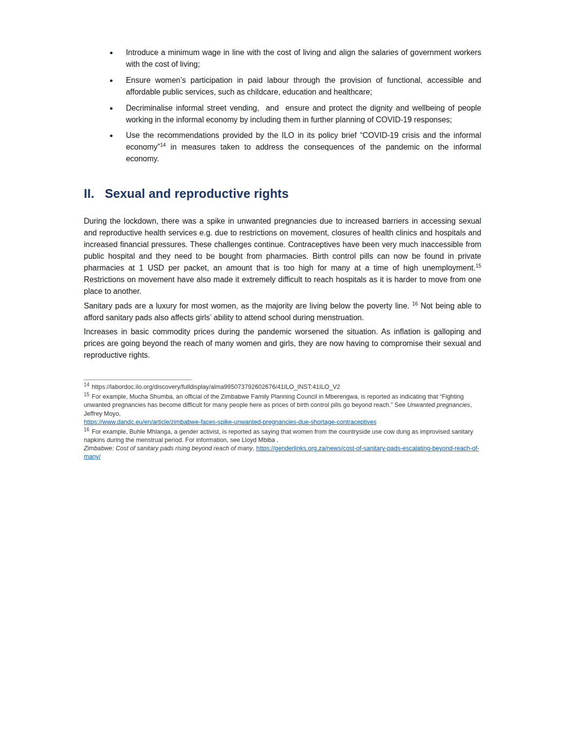Introduce a minimum wage in line with the cost of living and align the salaries of government workers with the cost of living;
Ensure women’s participation in paid labour through the provision of functional, accessible and affordable public services, such as childcare, education and healthcare;
Decriminalise informal street vending, and ensure and protect the dignity and wellbeing of people working in the informal economy by including them in further planning of COVID-19 responses;
Use the recommendations provided by the ILO in its policy brief “COVID-19 crisis and the informal economy”14 in measures taken to address the consequences of the pandemic on the informal economy.
II. Sexual and reproductive rights
During the lockdown, there was a spike in unwanted pregnancies due to increased barriers in accessing sexual and reproductive health services e.g. due to restrictions on movement, closures of health clinics and hospitals and increased financial pressures. These challenges continue. Contraceptives have been very much inaccessible from public hospital and they need to be bought from pharmacies. Birth control pills can now be found in private pharmacies at 1 USD per packet, an amount that is too high for many at a time of high unemployment.15 Restrictions on movement have also made it extremely difficult to reach hospitals as it is harder to move from one place to another.
Sanitary pads are a luxury for most women, as the majority are living below the poverty line. 16 Not being able to afford sanitary pads also affects girls’ ability to attend school during menstruation.
Increases in basic commodity prices during the pandemic worsened the situation. As inflation is galloping and prices are going beyond the reach of many women and girls, they are now having to compromise their sexual and reproductive rights.
14 https://labordoc.ilo.org/discovery/fulldisplay/alma995073792602676/41ILO_INST:41ILO_V2
15 For example, Mucha Shumba, an official of the Zimbabwe Family Planning Council in Mberengwa, is reported as indicating that “Fighting unwanted pregnancies has become difficult for many people here as prices of birth control pills go beyond reach.” See Unwanted pregnancies, Jeffrey Moyo,
https://www.dandc.eu/en/article/zimbabwe-faces-spike-unwanted-pregnancies-due-shortage-contraceptives
16 For example, Buhle Mhlanga, a gender activist, is reported as saying that women from the countryside use cow dung as improvised sanitary napkins during the menstrual period. For information, see Lloyd Mbiba ,
Zimbabwe: Cost of sanitary pads rising beyond reach of many, https://genderlinks.org.za/news/cost-of-sanitary-pads-escalating-beyond-reach-of-many/